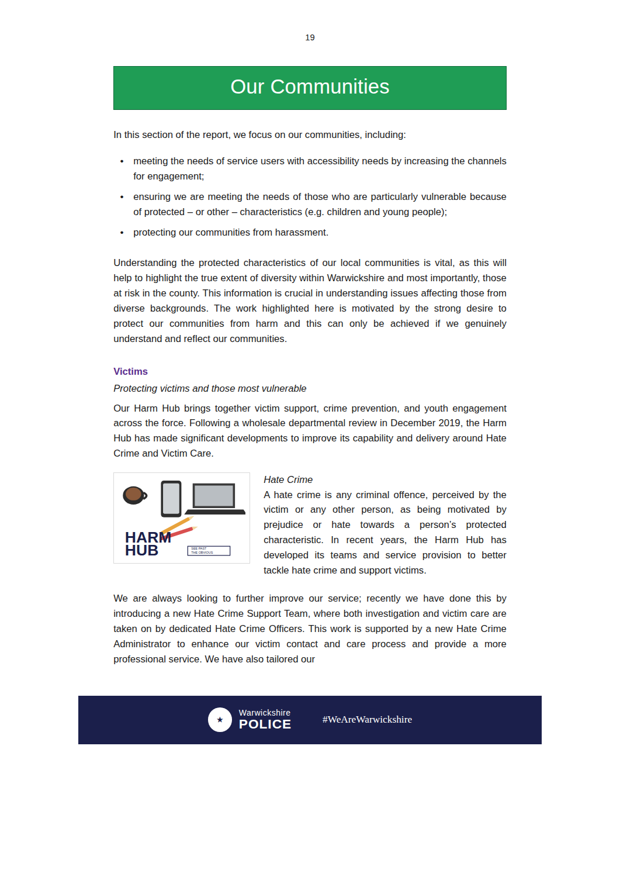19
Our Communities
In this section of the report, we focus on our communities, including:
meeting the needs of service users with accessibility needs by increasing the channels for engagement;
ensuring we are meeting the needs of those who are particularly vulnerable because of protected – or other – characteristics (e.g. children and young people);
protecting our communities from harassment.
Understanding the protected characteristics of our local communities is vital, as this will help to highlight the true extent of diversity within Warwickshire and most importantly, those at risk in the county. This information is crucial in understanding issues affecting those from diverse backgrounds. The work highlighted here is motivated by the strong desire to protect our communities from harm and this can only be achieved if we genuinely understand and reflect our communities.
Victims
Protecting victims and those most vulnerable
Our Harm Hub brings together victim support, crime prevention, and youth engagement across the force. Following a wholesale departmental review in December 2019, the Harm Hub has made significant developments to improve its capability and delivery around Hate Crime and Victim Care.
HARM HUB SEE PAST THE OBVIOUS
Hate Crime
A hate crime is any criminal offence, perceived by the victim or any other person, as being motivated by prejudice or hate towards a person’s protected characteristic. In recent years, the Harm Hub has developed its teams and service provision to better tackle hate crime and support victims.
We are always looking to further improve our service; recently we have done this by introducing a new Hate Crime Support Team, where both investigation and victim care are taken on by dedicated Hate Crime Officers. This work is supported by a new Hate Crime Administrator to enhance our victim contact and care process and provide a more professional service. We have also tailored our
★
Warwickshire
POLICE
#WeAreWarwickshire